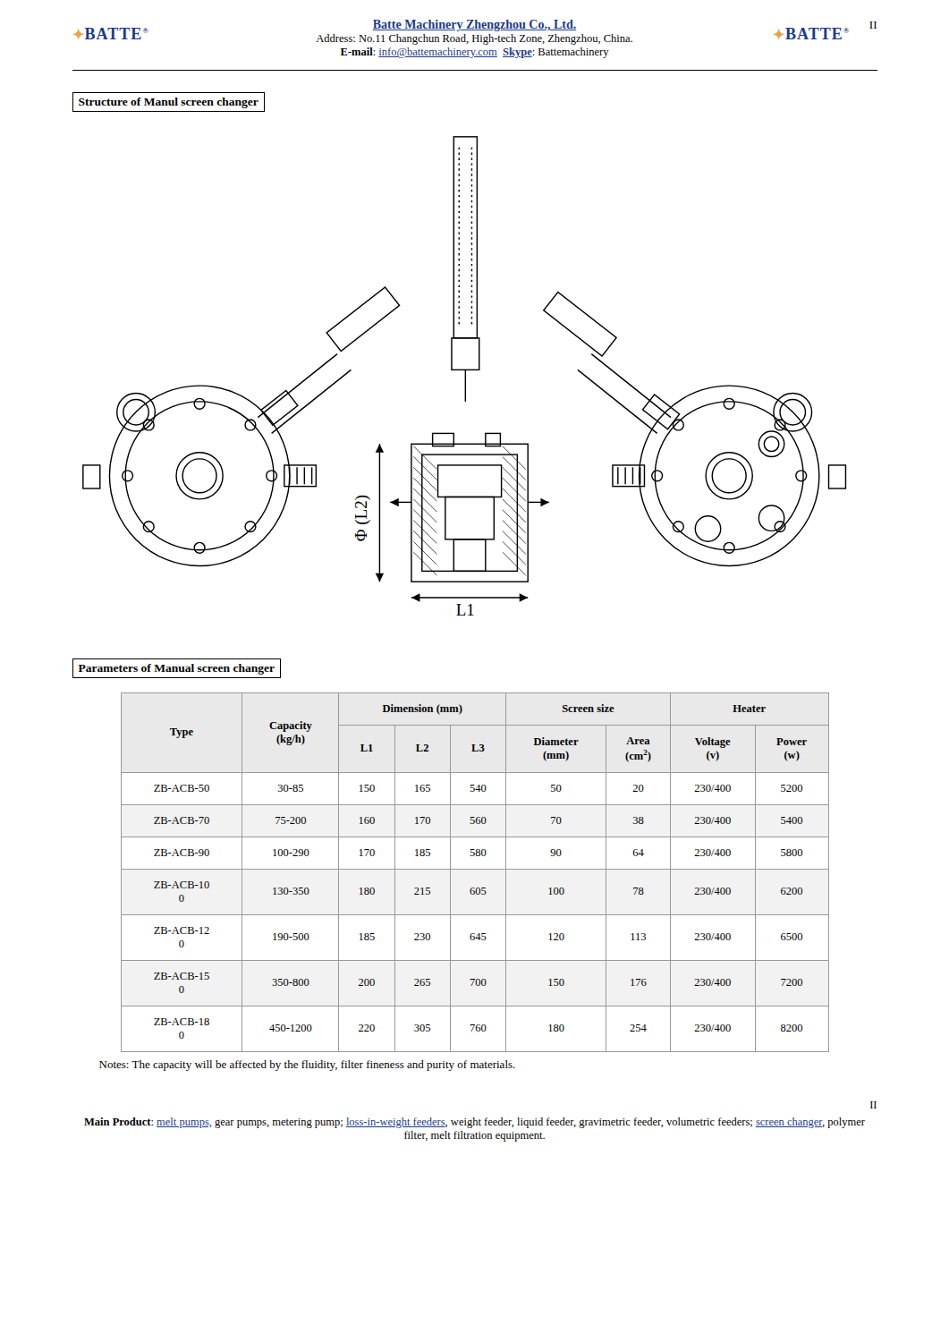II
✦BATTE®
✦BATTE®
Batte Machinery Zhengzhou Co., Ltd.
Address: No.11 Changchun Road, High-tech Zone, Zhengzhou, China.
E-mail: info@battemachinery.com Skype: Battemachinery
Structure of Manul screen changer
L1 Φ (L2)
Parameters of Manual screen changer
| Type | Capacity (kg/h) | Dimension (mm) | Screen size | Heater |
| --- | --- | --- | --- | --- |
| L1 | L2 | L3 | Diameter (mm) | Area (cm 2 ) | Voltage (v) | Power (w) |
| ZB-ACB-50 | 30-85 | 150 | 165 | 540 | 50 | 20 | 230/400 | 5200 |
| ZB-ACB-70 | 75-200 | 160 | 170 | 560 | 70 | 38 | 230/400 | 5400 |
| ZB-ACB-90 | 100-290 | 170 | 185 | 580 | 90 | 64 | 230/400 | 5800 |
| ZB-ACB-10 0 | 130-350 | 180 | 215 | 605 | 100 | 78 | 230/400 | 6200 |
| ZB-ACB-12 0 | 190-500 | 185 | 230 | 645 | 120 | 113 | 230/400 | 6500 |
| ZB-ACB-15 0 | 350-800 | 200 | 265 | 700 | 150 | 176 | 230/400 | 7200 |
| ZB-ACB-18 0 | 450-1200 | 220 | 305 | 760 | 180 | 254 | 230/400 | 8200 |
Notes: The capacity will be affected by the fluidity, filter fineness and purity of materials.
II
Main Product: melt pumps, gear pumps, metering pump; loss-in-weight feeders, weight feeder, liquid feeder, gravimetric feeder, volumetric feeders; screen changer, polymer filter, melt filtration equipment.